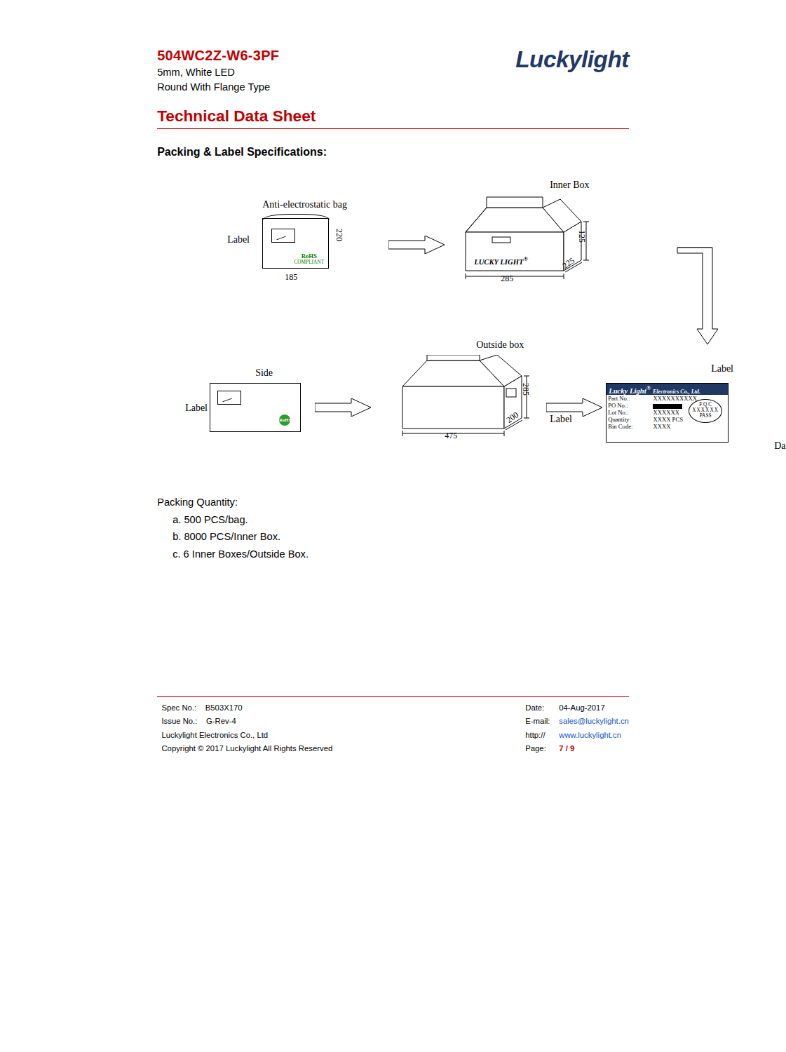504WC2Z-W6-3PF
5mm, White LED
Round With Flange Type
Luckylight
Technical Data Sheet
Packing & Label Specifications:
Anti-electrostatic bag
Label
Inner Box
Outside box
Side
Label
Outside
Label
Label
Date
RoHSCOMPLIANT
220
185
LUCKY LIGHT®
285
125
225
475
285
200
RoHS
Lucky Light® Electronics Co., Ltd.
| Part No.: | XXXXXXXXXX |
| PO No.: | |
| Lot No.: | XXXXXX |
| Quantity: | XXXX PCS |
| Bin Code: | XXXX |
F Q C
XXXXXX
PASS
Packing Quantity:
a. 500 PCS/bag.
b. 8000 PCS/Inner Box.
c. 6 Inner Boxes/Outside Box.
Spec No.: B503X170
Issue No.: G-Rev-4
Luckylight Electronics Co., Ltd
Copyright © 2017 Luckylight All Rights Reserved
Date: 04-Aug-2017
E-mail: sales@luckylight.cn
http://www.luckylight.cn
Page: 7 / 9